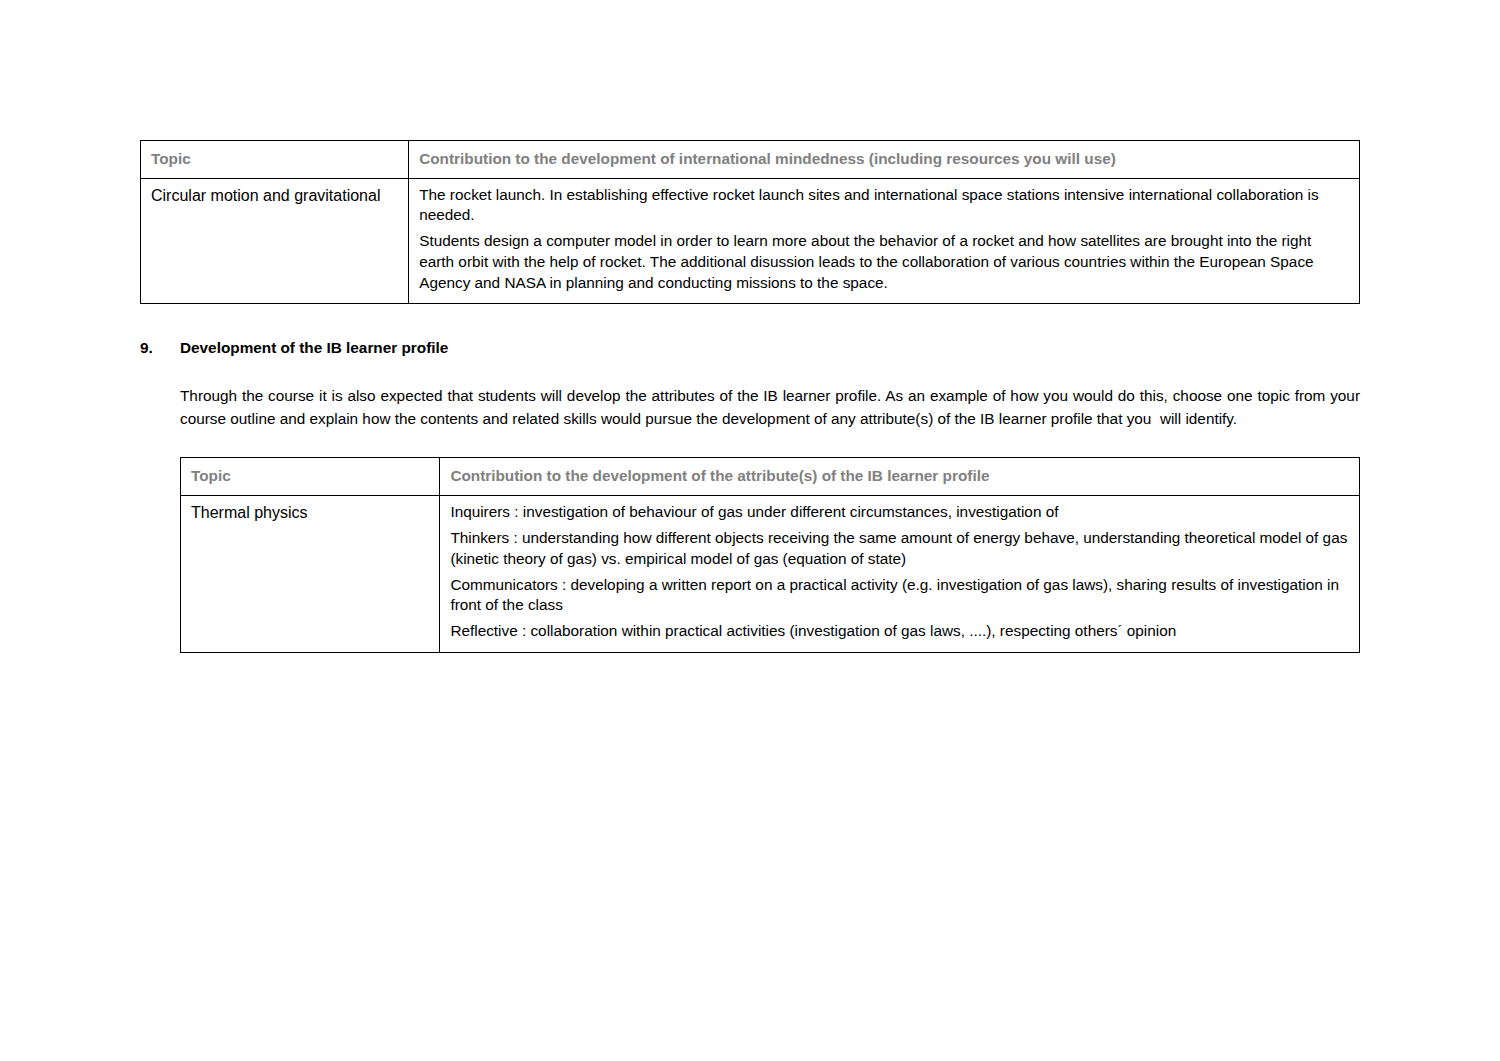| Topic | Contribution to the development of international mindedness (including resources you will use) |
| --- | --- |
| Circular motion and gravitational | The rocket launch. In establishing effective rocket launch sites and international space stations intensive international collaboration is needed. Students design a computer model in order to learn more about the behavior of a rocket and how satellites are brought into the right earth orbit with the help of rocket. The additional disussion leads to the collaboration of various countries within the European Space Agency and NASA in planning and conducting missions to the space. |
9.
Development of the IB learner profile
Through the course it is also expected that students will develop the attributes of the IB learner profile. As an example of how you would do this, choose one topic from your course outline and explain how the contents and related skills would pursue the development of any attribute(s) of the IB learner profile that you will identify.
| Topic | Contribution to the development of the attribute(s) of the IB learner profile |
| --- | --- |
| Thermal physics | Inquirers : investigation of behaviour of gas under different circumstances, investigation of Thinkers : understanding how different objects receiving the same amount of energy behave, understanding theoretical model of gas (kinetic theory of gas) vs. empirical model of gas (equation of state) Communicators : developing a written report on a practical activity (e.g. investigation of gas laws), sharing results of investigation in front of the class Reflective : collaboration within practical activities (investigation of gas laws, ....), respecting others´ opinion |